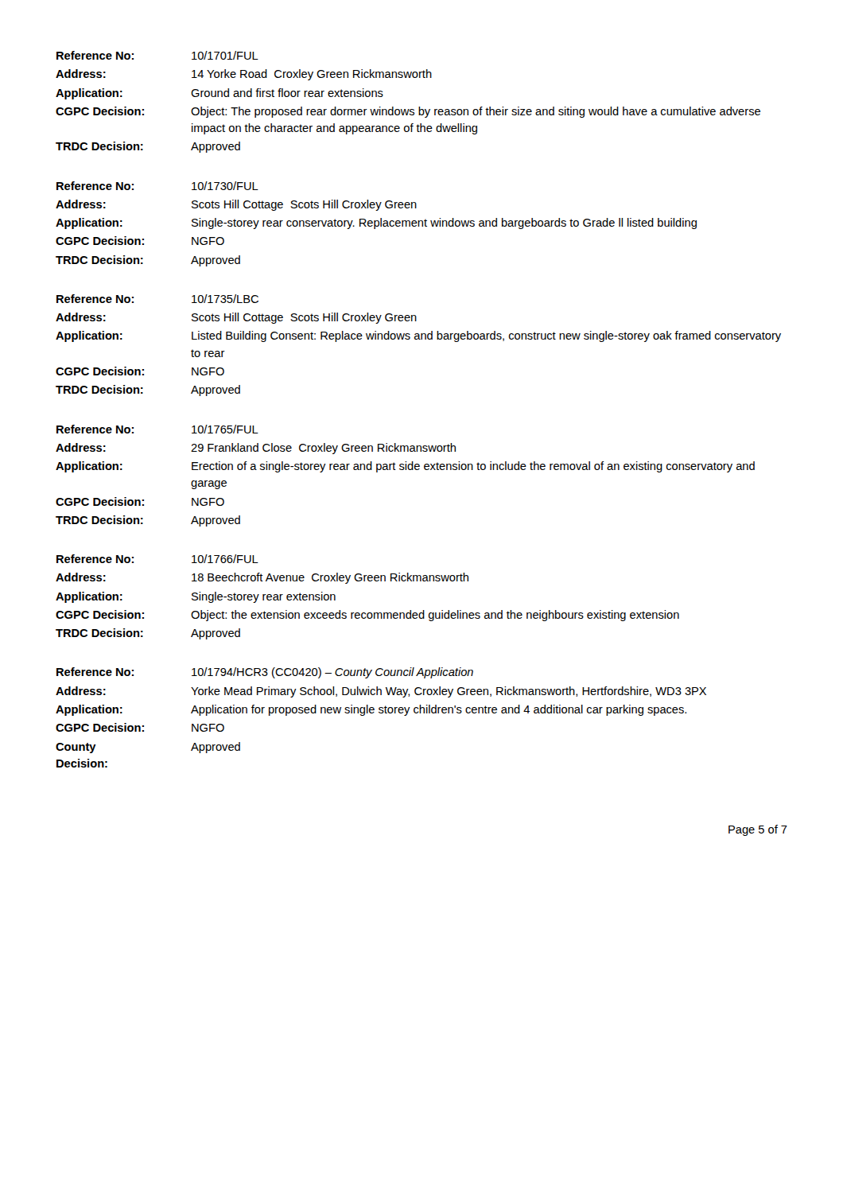| Reference No: | 10/1701/FUL |
| Address: | 14 Yorke Road Croxley Green Rickmansworth |
| Application: | Ground and first floor rear extensions |
| CGPC Decision: | Object: The proposed rear dormer windows by reason of their size and siting would have a cumulative adverse impact on the character and appearance of the dwelling |
| TRDC Decision: | Approved |
| Reference No: | 10/1730/FUL |
| Address: | Scots Hill Cottage Scots Hill Croxley Green |
| Application: | Single-storey rear conservatory. Replacement windows and bargeboards to Grade ll listed building |
| CGPC Decision: | NGFO |
| TRDC Decision: | Approved |
| Reference No: | 10/1735/LBC |
| Address: | Scots Hill Cottage Scots Hill Croxley Green |
| Application: | Listed Building Consent: Replace windows and bargeboards, construct new single-storey oak framed conservatory to rear |
| CGPC Decision: | NGFO |
| TRDC Decision: | Approved |
| Reference No: | 10/1765/FUL |
| Address: | 29 Frankland Close Croxley Green Rickmansworth |
| Application: | Erection of a single-storey rear and part side extension to include the removal of an existing conservatory and garage |
| CGPC Decision: | NGFO |
| TRDC Decision: | Approved |
| Reference No: | 10/1766/FUL |
| Address: | 18 Beechcroft Avenue Croxley Green Rickmansworth |
| Application: | Single-storey rear extension |
| CGPC Decision: | Object: the extension exceeds recommended guidelines and the neighbours existing extension |
| TRDC Decision: | Approved |
| Reference No: | 10/1794/HCR3 (CC0420) – County Council Application |
| Address: | Yorke Mead Primary School, Dulwich Way, Croxley Green, Rickmansworth, Hertfordshire, WD3 3PX |
| Application: | Application for proposed new single storey children's centre and 4 additional car parking spaces. |
| CGPC Decision: | NGFO |
| County Decision: | Approved |
Page 5 of 7